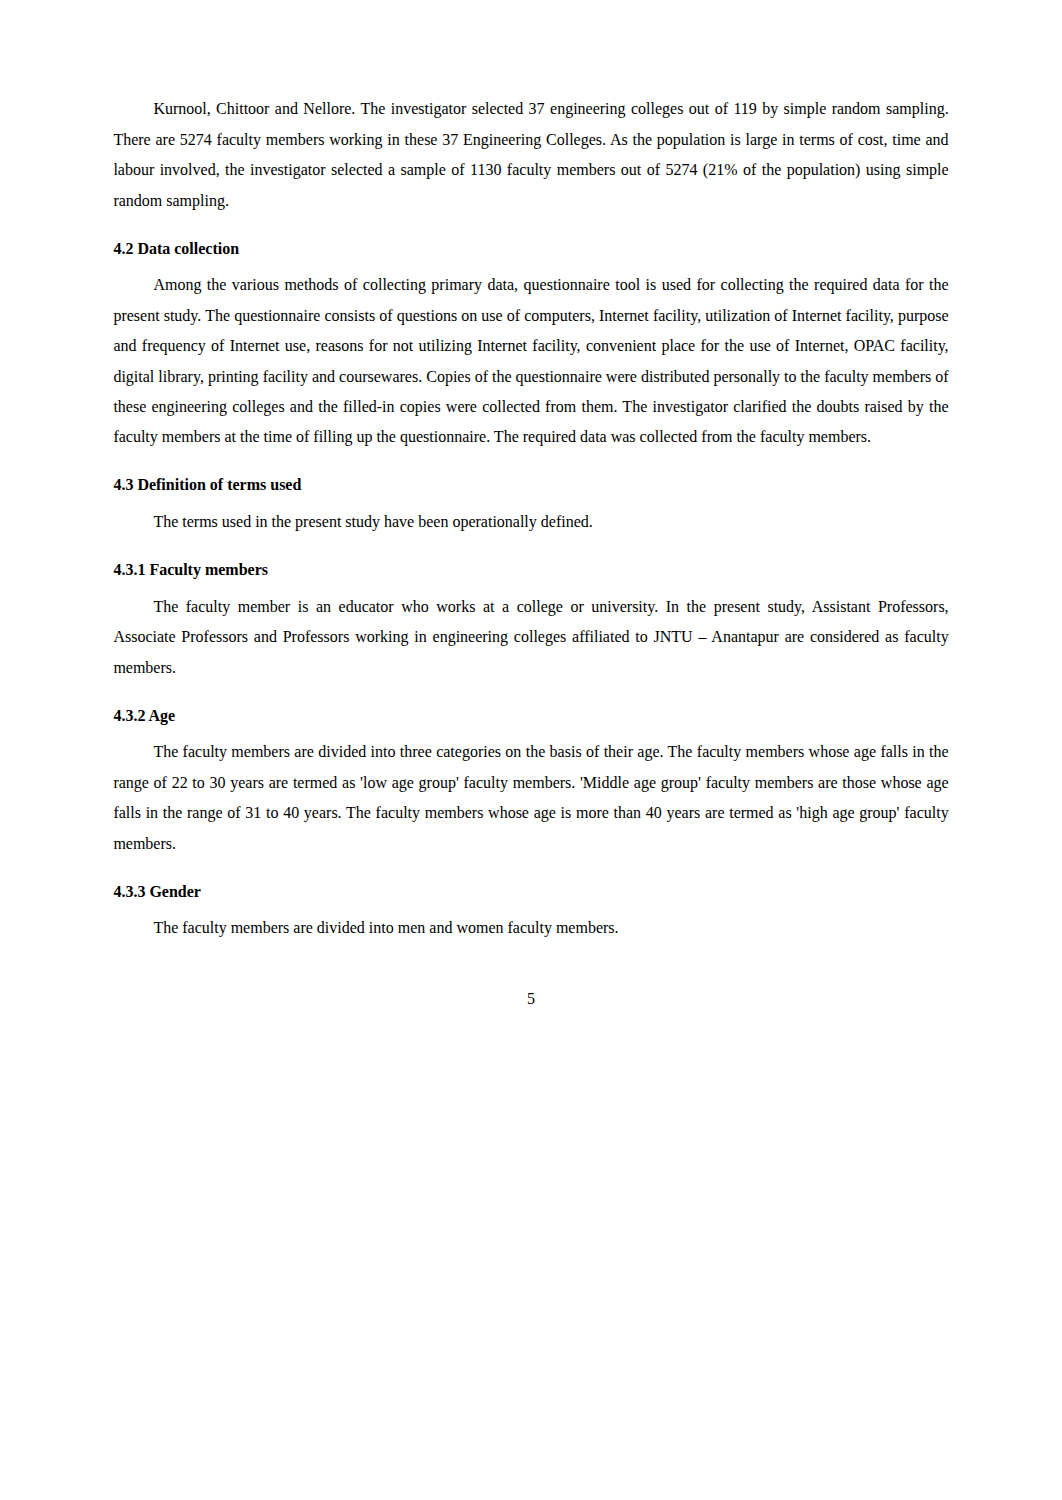Kurnool, Chittoor and Nellore. The investigator selected 37 engineering colleges out of 119 by simple random sampling. There are 5274 faculty members working in these 37 Engineering Colleges. As the population is large in terms of cost, time and labour involved, the investigator selected a sample of 1130 faculty members out of 5274 (21% of the population) using simple random sampling.
4.2 Data collection
Among the various methods of collecting primary data, questionnaire tool is used for collecting the required data for the present study. The questionnaire consists of questions on use of computers, Internet facility, utilization of Internet facility, purpose and frequency of Internet use, reasons for not utilizing Internet facility, convenient place for the use of Internet, OPAC facility, digital library, printing facility and coursewares. Copies of the questionnaire were distributed personally to the faculty members of these engineering colleges and the filled-in copies were collected from them. The investigator clarified the doubts raised by the faculty members at the time of filling up the questionnaire. The required data was collected from the faculty members.
4.3 Definition of terms used
The terms used in the present study have been operationally defined.
4.3.1 Faculty members
The faculty member is an educator who works at a college or university. In the present study, Assistant Professors, Associate Professors and Professors working in engineering colleges affiliated to JNTU – Anantapur are considered as faculty members.
4.3.2 Age
The faculty members are divided into three categories on the basis of their age. The faculty members whose age falls in the range of 22 to 30 years are termed as 'low age group' faculty members. 'Middle age group' faculty members are those whose age falls in the range of 31 to 40 years. The faculty members whose age is more than 40 years are termed as 'high age group' faculty members.
4.3.3 Gender
The faculty members are divided into men and women faculty members.
5